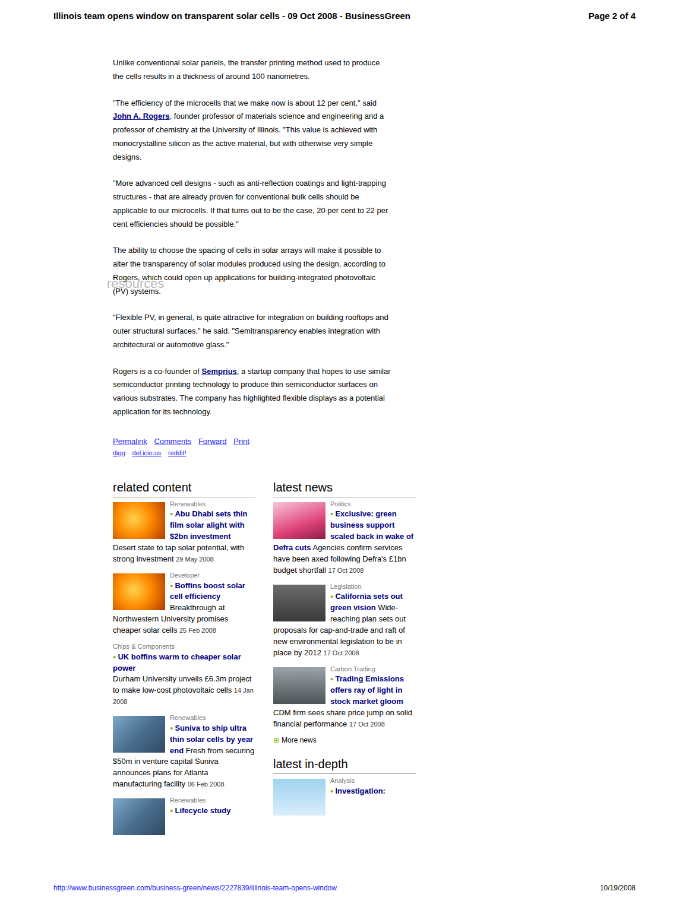Illinois team opens window on transparent solar cells - 09 Oct 2008 - BusinessGreen
Page 2 of 4
resources
Unlike conventional solar panels, the transfer printing method used to produce the cells results in a thickness of around 100 nanometres.
"The efficiency of the microcells that we make now is about 12 per cent," said John A. Rogers, founder professor of materials science and engineering and a professor of chemistry at the University of Illinois. "This value is achieved with monocrystalline silicon as the active material, but with otherwise very simple designs.
"More advanced cell designs - such as anti-reflection coatings and light-trapping structures - that are already proven for conventional bulk cells should be applicable to our microcells. If that turns out to be the case, 20 per cent to 22 per cent efficiencies should be possible."
The ability to choose the spacing of cells in solar arrays will make it possible to alter the transparency of solar modules produced using the design, according to Rogers, which could open up applications for building-integrated photovoltaic (PV) systems.
"Flexible PV, in general, is quite attractive for integration on building rooftops and outer structural surfaces," he said. "Semitransparency enables integration with architectural or automotive glass."
Rogers is a co-founder of Semprius, a startup company that hopes to use similar semiconductor printing technology to produce thin semiconductor surfaces on various substrates. The company has highlighted flexible displays as a potential application for its technology.
Permalink Comments Forward Print
digg del.icio.us reddit!
related content
Renewables
Abu Dhabi sets thin film solar alight with $2bn investment Desert state to tap solar potential, with strong investment 29 May 2008
Developer
Boffins boost solar cell efficiency Breakthrough at Northwestern University promises cheaper solar cells 25 Feb 2008
Chips & Components
UK boffins warm to cheaper solar power
Durham University unveils £6.3m project to make low-cost photovoltaic cells 14 Jan 2008
Renewables
Suniva to ship ultra thin solar cells by year end Fresh from securing $50m in venture capital Suniva announces plans for Atlanta manufacturing facility 06 Feb 2008
Renewables
Lifecycle study
latest news
Politics
Exclusive: green business support scaled back in wake of Defra cuts Agencies confirm services have been axed following Defra's £1bn budget shortfall 17 Oct 2008
Legislation
California sets out green vision Wide-reaching plan sets out proposals for cap-and-trade and raft of new environmental legislation to be in place by 2012 17 Oct 2008
Carbon Trading
Trading Emissions offers ray of light in stock market gloom CDM firm sees share price jump on solid financial performance 17 Oct 2008
More news
latest in-depth
Analysis
Investigation:
http://www.businessgreen.com/business-green/news/2227839/illinois-team-opens-window
10/19/2008